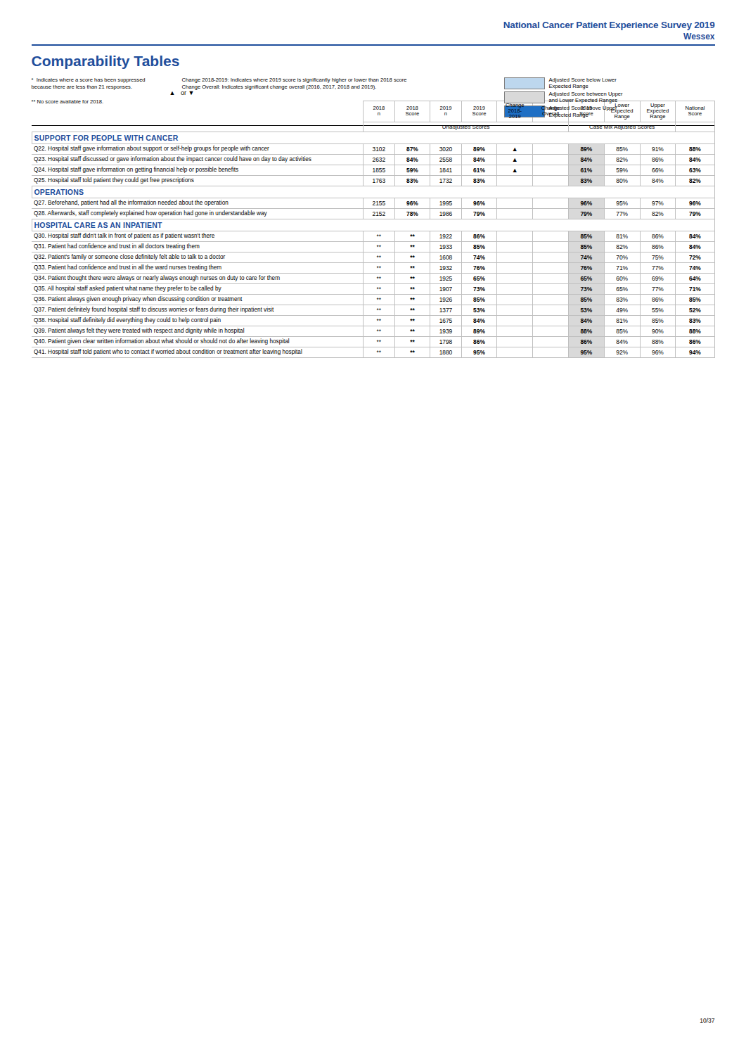National Cancer Patient Experience Survey 2019
Wessex
Comparability Tables
* Indicates where a score has been suppressed because there are less than 21 responses.
** No score available for 2018.
Change 2018-2019: Indicates where 2019 score is significantly higher or lower than 2018 score
Change Overall: Indicates significant change overall (2016, 2017, 2018 and 2019).
Adjusted Score below Lower
Expected Range
Adjusted Score between Upper
and Lower Expected Ranges
Adjusted Score above Upper
Expected Range
▲ or ▼
| | Unadjusted Scores | Case Mix Adjusted Scores | |
| | 2018 n | 2018 Score | 2019 n | 2019 Score | Change 2018- 2019 | Change Overall | 2019 Score | Lower Expected Range | Upper Expected Range | National Score |
| SUPPORT FOR PEOPLE WITH CANCER |
| Q22. Hospital staff gave information about support or self-help groups for people with cancer | 3102 | 87% | 3020 | 89% | ▲ | | 89% | 85% | 91% | 88% |
| Q23. Hospital staff discussed or gave information about the impact cancer could have on day to day activities | 2632 | 84% | 2558 | 84% | ▲ | | 84% | 82% | 86% | 84% |
| Q24. Hospital staff gave information on getting financial help or possible benefits | 1855 | 59% | 1841 | 61% | ▲ | | 61% | 59% | 66% | 63% |
| Q25. Hospital staff told patient they could get free prescriptions | 1763 | 83% | 1732 | 83% | | | 83% | 80% | 84% | 82% |
| OPERATIONS |
| Q27. Beforehand, patient had all the information needed about the operation | 2155 | 96% | 1995 | 96% | | | 96% | 95% | 97% | 96% |
| Q28. Afterwards, staff completely explained how operation had gone in understandable way | 2152 | 78% | 1986 | 79% | | | 79% | 77% | 82% | 79% |
| HOSPITAL CARE AS AN INPATIENT |
| Q30. Hospital staff didn't talk in front of patient as if patient wasn't there | ** | ** | 1922 | 86% | | | 85% | 81% | 86% | 84% |
| Q31. Patient had confidence and trust in all doctors treating them | ** | ** | 1933 | 85% | | | 85% | 82% | 86% | 84% |
| Q32. Patient's family or someone close definitely felt able to talk to a doctor | ** | ** | 1608 | 74% | | | 74% | 70% | 75% | 72% |
| Q33. Patient had confidence and trust in all the ward nurses treating them | ** | ** | 1932 | 76% | | | 76% | 71% | 77% | 74% |
| Q34. Patient thought there were always or nearly always enough nurses on duty to care for them | ** | ** | 1925 | 65% | | | 65% | 60% | 69% | 64% |
| Q35. All hospital staff asked patient what name they prefer to be called by | ** | ** | 1907 | 73% | | | 73% | 65% | 77% | 71% |
| Q36. Patient always given enough privacy when discussing condition or treatment | ** | ** | 1926 | 85% | | | 85% | 83% | 86% | 85% |
| Q37. Patient definitely found hospital staff to discuss worries or fears during their inpatient visit | ** | ** | 1377 | 53% | | | 53% | 49% | 55% | 52% |
| Q38. Hospital staff definitely did everything they could to help control pain | ** | ** | 1675 | 84% | | | 84% | 81% | 85% | 83% |
| Q39. Patient always felt they were treated with respect and dignity while in hospital | ** | ** | 1939 | 89% | | | 88% | 85% | 90% | 88% |
| Q40. Patient given clear written information about what should or should not do after leaving hospital | ** | ** | 1798 | 86% | | | 86% | 84% | 88% | 86% |
| Q41. Hospital staff told patient who to contact if worried about condition or treatment after leaving hospital | ** | ** | 1880 | 95% | | | 95% | 92% | 96% | 94% |
10/37